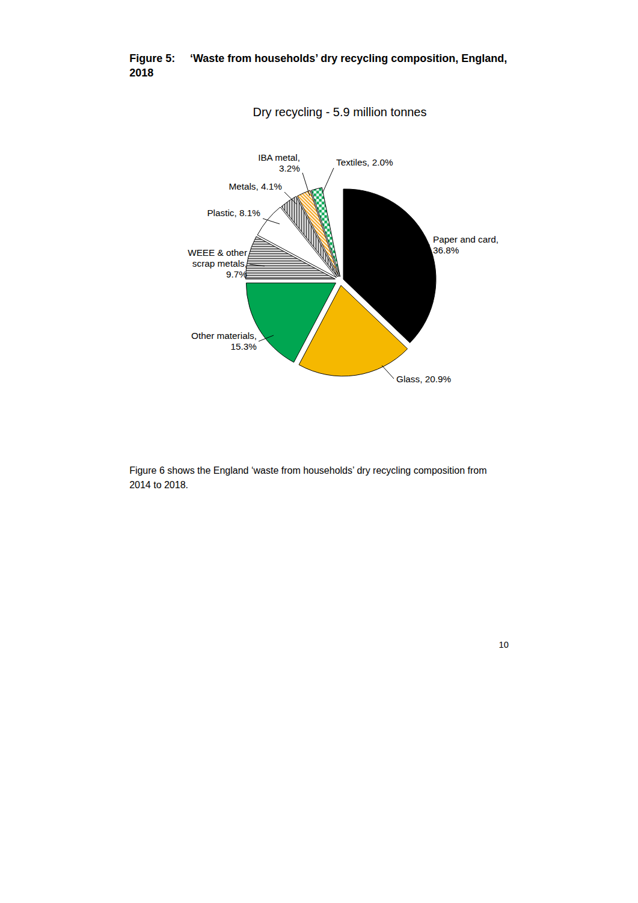Figure 5:‘Waste from households’ dry recycling composition, England, 2018
Dry recycling - 5.9 million tonnes Paper and card, 36.8% Glass, 20.9% Other materials, 15.3% WEEE & other scrap metals, 9.7% Plastic, 8.1% Metals, 4.1% IBA metal, 3.2% Textiles, 2.0%
Figure 6 shows the England ‘waste from households’ dry recycling composition from 2014 to 2018.
10